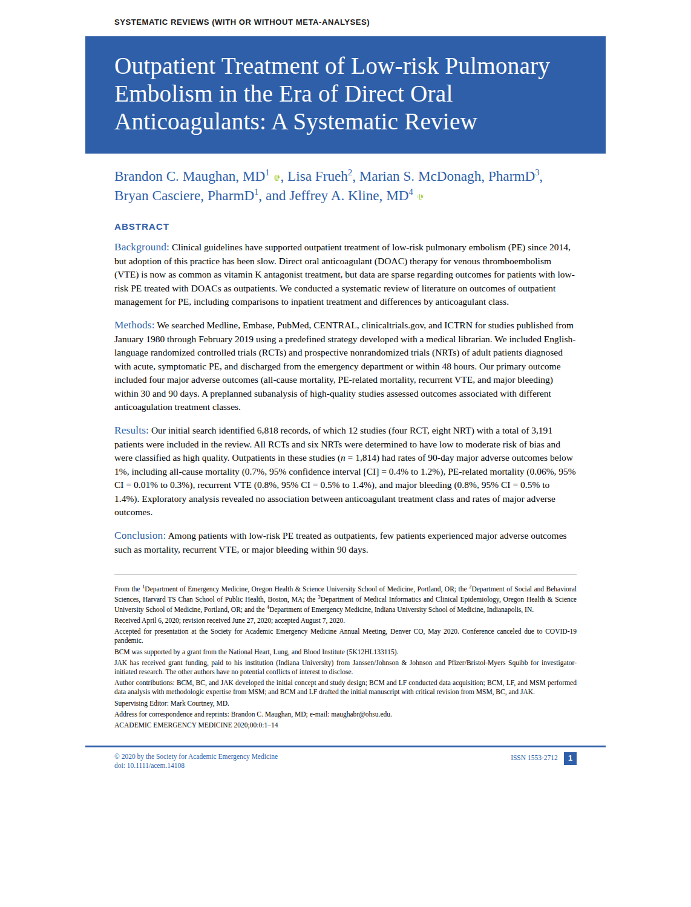Systematic Reviews (with or without Meta-analyses)
Outpatient Treatment of Low-risk Pulmonary Embolism in the Era of Direct Oral Anticoagulants: A Systematic Review
Brandon C. Maughan, MD1 iD, Lisa Frueh2, Marian S. McDonagh, PharmD3,
Bryan Casciere, PharmD1, and Jeffrey A. Kline, MD4 iD
ABSTRACT
Background: Clinical guidelines have supported outpatient treatment of low-risk pulmonary embolism (PE) since 2014, but adoption of this practice has been slow. Direct oral anticoagulant (DOAC) therapy for venous thromboembolism (VTE) is now as common as vitamin K antagonist treatment, but data are sparse regarding outcomes for patients with low-risk PE treated with DOACs as outpatients. We conducted a systematic review of literature on outcomes of outpatient management for PE, including comparisons to inpatient treatment and differences by anticoagulant class.
Methods: We searched Medline, Embase, PubMed, CENTRAL, clinicaltrials.gov, and ICTRN for studies published from January 1980 through February 2019 using a predefined strategy developed with a medical librarian. We included English-language randomized controlled trials (RCTs) and prospective nonrandomized trials (NRTs) of adult patients diagnosed with acute, symptomatic PE, and discharged from the emergency department or within 48 hours. Our primary outcome included four major adverse outcomes (all-cause mortality, PE-related mortality, recurrent VTE, and major bleeding) within 30 and 90 days. A preplanned subanalysis of high-quality studies assessed outcomes associated with different anticoagulation treatment classes.
Results: Our initial search identified 6,818 records, of which 12 studies (four RCT, eight NRT) with a total of 3,191 patients were included in the review. All RCTs and six NRTs were determined to have low to moderate risk of bias and were classified as high quality. Outpatients in these studies (n = 1,814) had rates of 90-day major adverse outcomes below 1%, including all-cause mortality (0.7%, 95% confidence interval [CI] = 0.4% to 1.2%), PE-related mortality (0.06%, 95% CI = 0.01% to 0.3%), recurrent VTE (0.8%, 95% CI = 0.5% to 1.4%), and major bleeding (0.8%, 95% CI = 0.5% to 1.4%). Exploratory analysis revealed no association between anticoagulant treatment class and rates of major adverse outcomes.
Conclusion: Among patients with low-risk PE treated as outpatients, few patients experienced major adverse outcomes such as mortality, recurrent VTE, or major bleeding within 90 days.
From the 1Department of Emergency Medicine, Oregon Health & Science University School of Medicine, Portland, OR; the 2Department of Social and Behavioral Sciences, Harvard TS Chan School of Public Health, Boston, MA; the 3Department of Medical Informatics and Clinical Epidemiology, Oregon Health & Science University School of Medicine, Portland, OR; and the 4Department of Emergency Medicine, Indiana University School of Medicine, Indianapolis, IN.
Received April 6, 2020; revision received June 27, 2020; accepted August 7, 2020.
Accepted for presentation at the Society for Academic Emergency Medicine Annual Meeting, Denver CO, May 2020. Conference canceled due to COVID-19 pandemic.
BCM was supported by a grant from the National Heart, Lung, and Blood Institute (5K12HL133115).
JAK has received grant funding, paid to his institution (Indiana University) from Janssen/Johnson & Johnson and Pfizer/Bristol-Myers Squibb for investigator-initiated research. The other authors have no potential conflicts of interest to disclose.
Author contributions: BCM, BC, and JAK developed the initial concept and study design; BCM and LF conducted data acquisition; BCM, LF, and MSM performed data analysis with methodologic expertise from MSM; and BCM and LF drafted the initial manuscript with critical revision from MSM, BC, and JAK.
Supervising Editor: Mark Courtney, MD.
Address for correspondence and reprints: Brandon C. Maughan, MD; e-mail: maughabr@ohsu.edu.
ACADEMIC EMERGENCY MEDICINE 2020;00:0:1–14
© 2020 by the Society for Academic Emergency Medicine
doi: 10.1111/acem.14108
ISSN 1553-27121